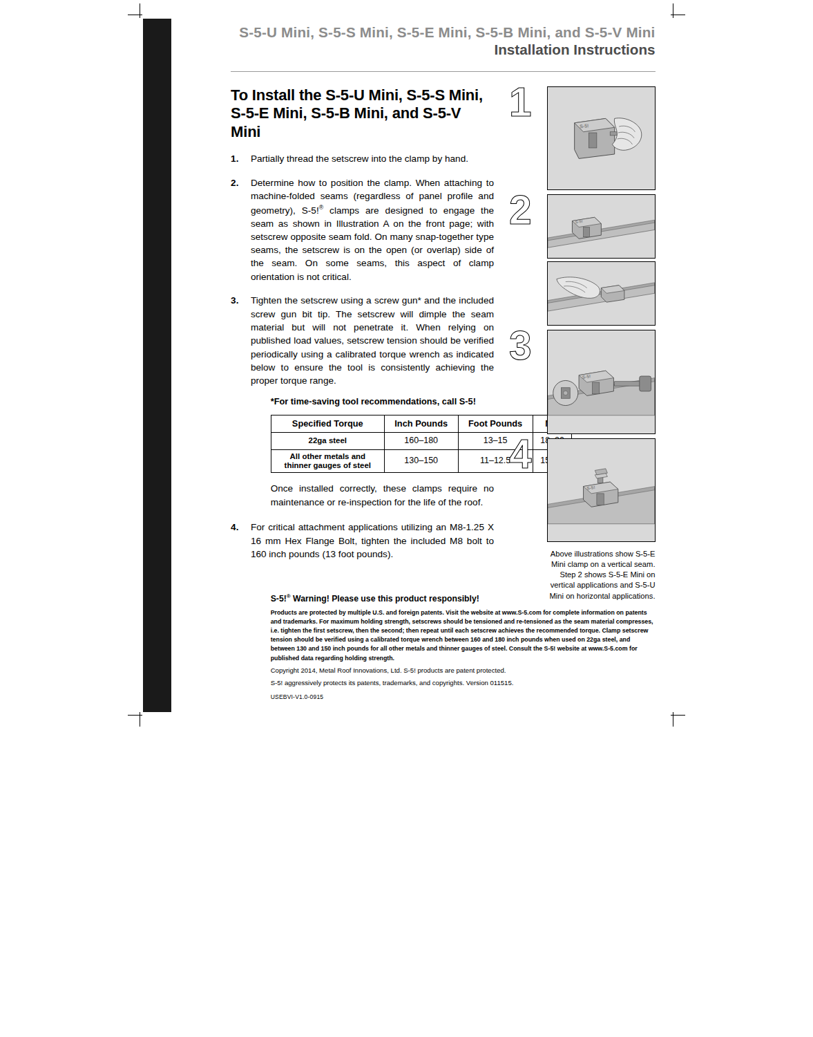S-5-U Mini, S-5-S Mini, S-5-E Mini, S-5-B Mini, and S-5-V Mini
Installation Instructions
To Install the S-5-U Mini, S-5-S Mini,
S-5-E Mini, S-5-B Mini, and S-5-V Mini
Partially thread the setscrew into the clamp by hand.
Determine how to position the clamp. When attaching to machine-folded seams (regardless of panel profile and geometry), S-5!® clamps are designed to engage the seam as shown in Illustration A on the front page; with setscrew opposite seam fold. On many snap-together type seams, the setscrew is on the open (or overlap) side of the seam. On some seams, this aspect of clamp orientation is not critical.
Tighten the setscrew using a screw gun* and the included screw gun bit tip. The setscrew will dimple the seam material but will not penetrate it. When relying on published load values, setscrew tension should be verified periodically using a calibrated torque wrench as indicated below to ensure the tool is consistently achieving the proper torque range.
*For time-saving tool recommendations, call S-5!
| Specified Torque | Inch Pounds | Foot Pounds | Nm |
| --- | --- | --- | --- |
| 22ga steel | 160–180 | 13–15 | 18–20 |
| All other metals and thinner gauges of steel | 130–150 | 11–12.5 | 15–17 |
Once installed correctly, these clamps require no maintenance or re-inspection for the life of the roof.
For critical attachment applications utilizing an M8-1.25 X 16 mm Hex Flange Bolt, tighten the included M8 bolt to 160 inch pounds (13 foot pounds).
1
S-5!
2
S-5!
3
S-5!
4
S-5!
Above illustrations show S-5-E Mini clamp on a vertical seam. Step 2 shows S-5-E Mini on vertical applications and S-5-U Mini on horizontal applications.
S-5!® Warning! Please use this product responsibly!
Products are protected by multiple U.S. and foreign patents. Visit the website at www.S-5.com for complete information on patents and trademarks. For maximum holding strength, setscrews should be tensioned and re-tensioned as the seam material compresses, i.e. tighten the first setscrew, then the second; then repeat until each setscrew achieves the recommended torque. Clamp setscrew tension should be verified using a calibrated torque wrench between 160 and 180 inch pounds when used on 22ga steel, and between 130 and 150 inch pounds for all other metals and thinner gauges of steel. Consult the S-5! website at www.S-5.com for published data regarding holding strength.
Copyright 2014, Metal Roof Innovations, Ltd. S-5! products are patent protected.
S-5! aggressively protects its patents, trademarks, and copyrights. Version 011515.
USEBVI-V1.0-0915